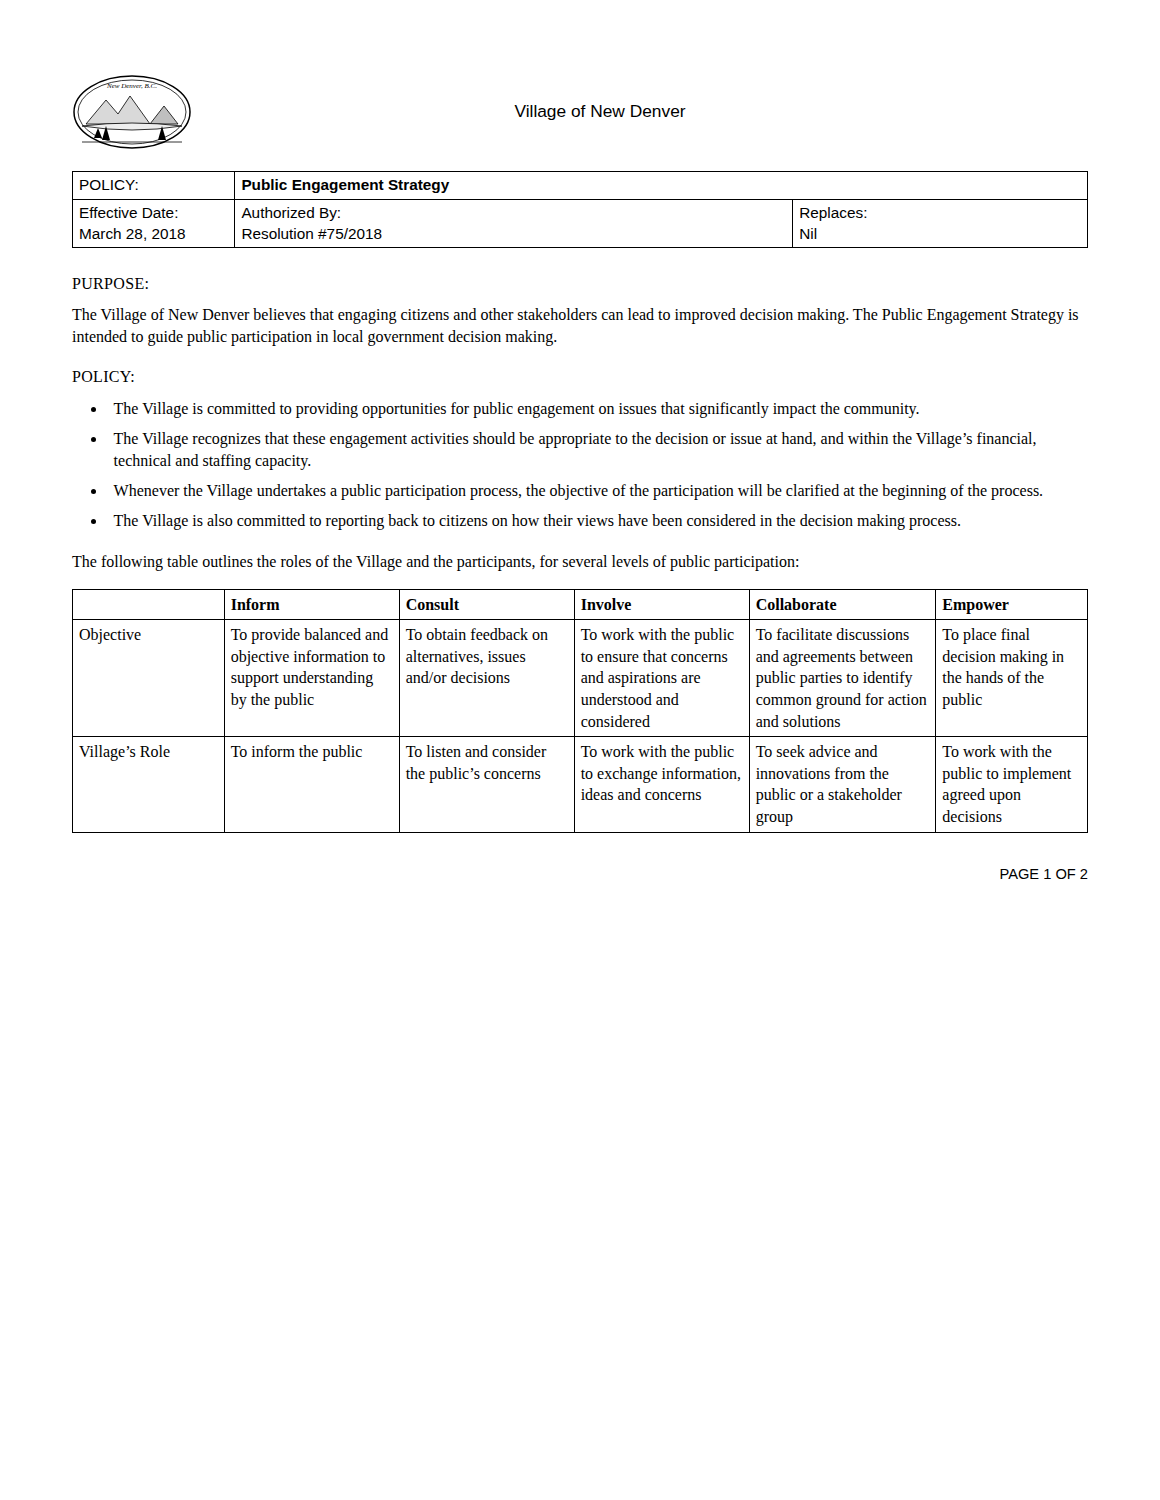New Denver, B.C.
Village of New Denver
| POLICY: | Public Engagement Strategy |
| Effective Date: March 28, 2018 | Authorized By: Resolution #75/2018 | Replaces: Nil |
PURPOSE:
The Village of New Denver believes that engaging citizens and other stakeholders can lead to improved decision making. The Public Engagement Strategy is intended to guide public participation in local government decision making.
POLICY:
The Village is committed to providing opportunities for public engagement on issues that significantly impact the community.
The Village recognizes that these engagement activities should be appropriate to the decision or issue at hand, and within the Village’s financial, technical and staffing capacity.
Whenever the Village undertakes a public participation process, the objective of the participation will be clarified at the beginning of the process.
The Village is also committed to reporting back to citizens on how their views have been considered in the decision making process.
The following table outlines the roles of the Village and the participants, for several levels of public participation:
| | Inform | Consult | Involve | Collaborate | Empower |
| --- | --- | --- | --- | --- | --- |
| Objective | To provide balanced and objective information to support understanding by the public | To obtain feedback on alternatives, issues and/or decisions | To work with the public to ensure that concerns and aspirations are understood and considered | To facilitate discussions and agreements between public parties to identify common ground for action and solutions | To place final decision making in the hands of the public |
| Village’s Role | To inform the public | To listen and consider the public’s concerns | To work with the public to exchange information, ideas and concerns | To seek advice and innovations from the public or a stakeholder group | To work with the public to implement agreed upon decisions |
PAGE 1 OF 2